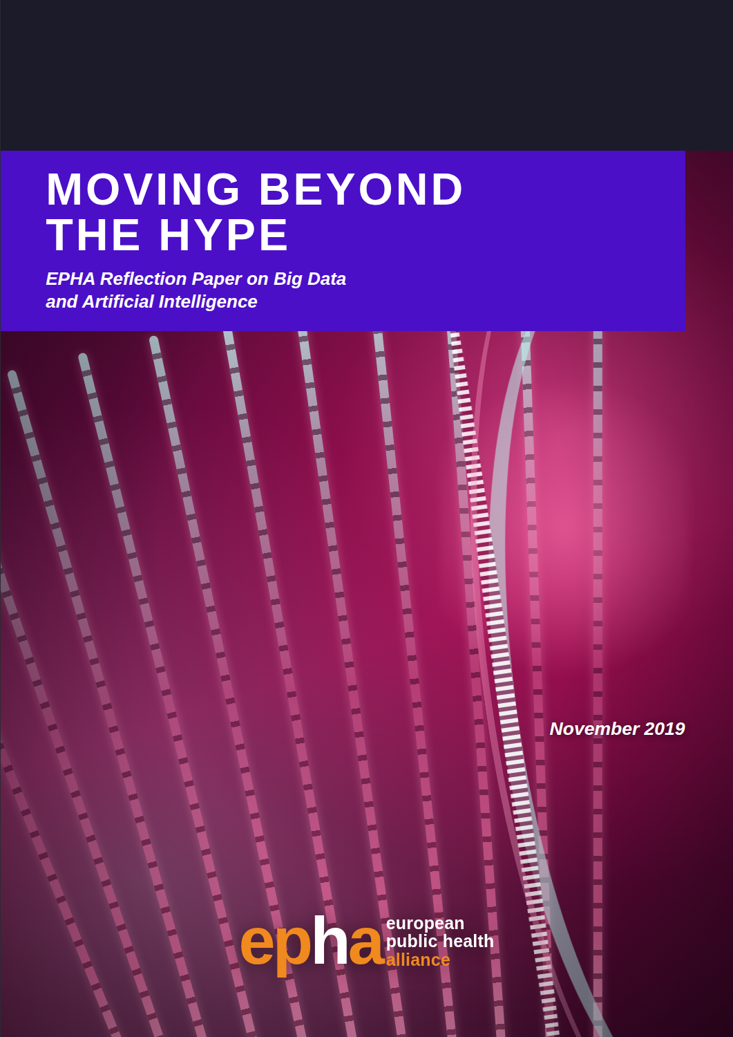Moving Beyond
the Hype
EPHA Reflection Paper on Big Data
and Artificial Intelligence
November 2019
epha
european public health alliance
European Public Health Alliance